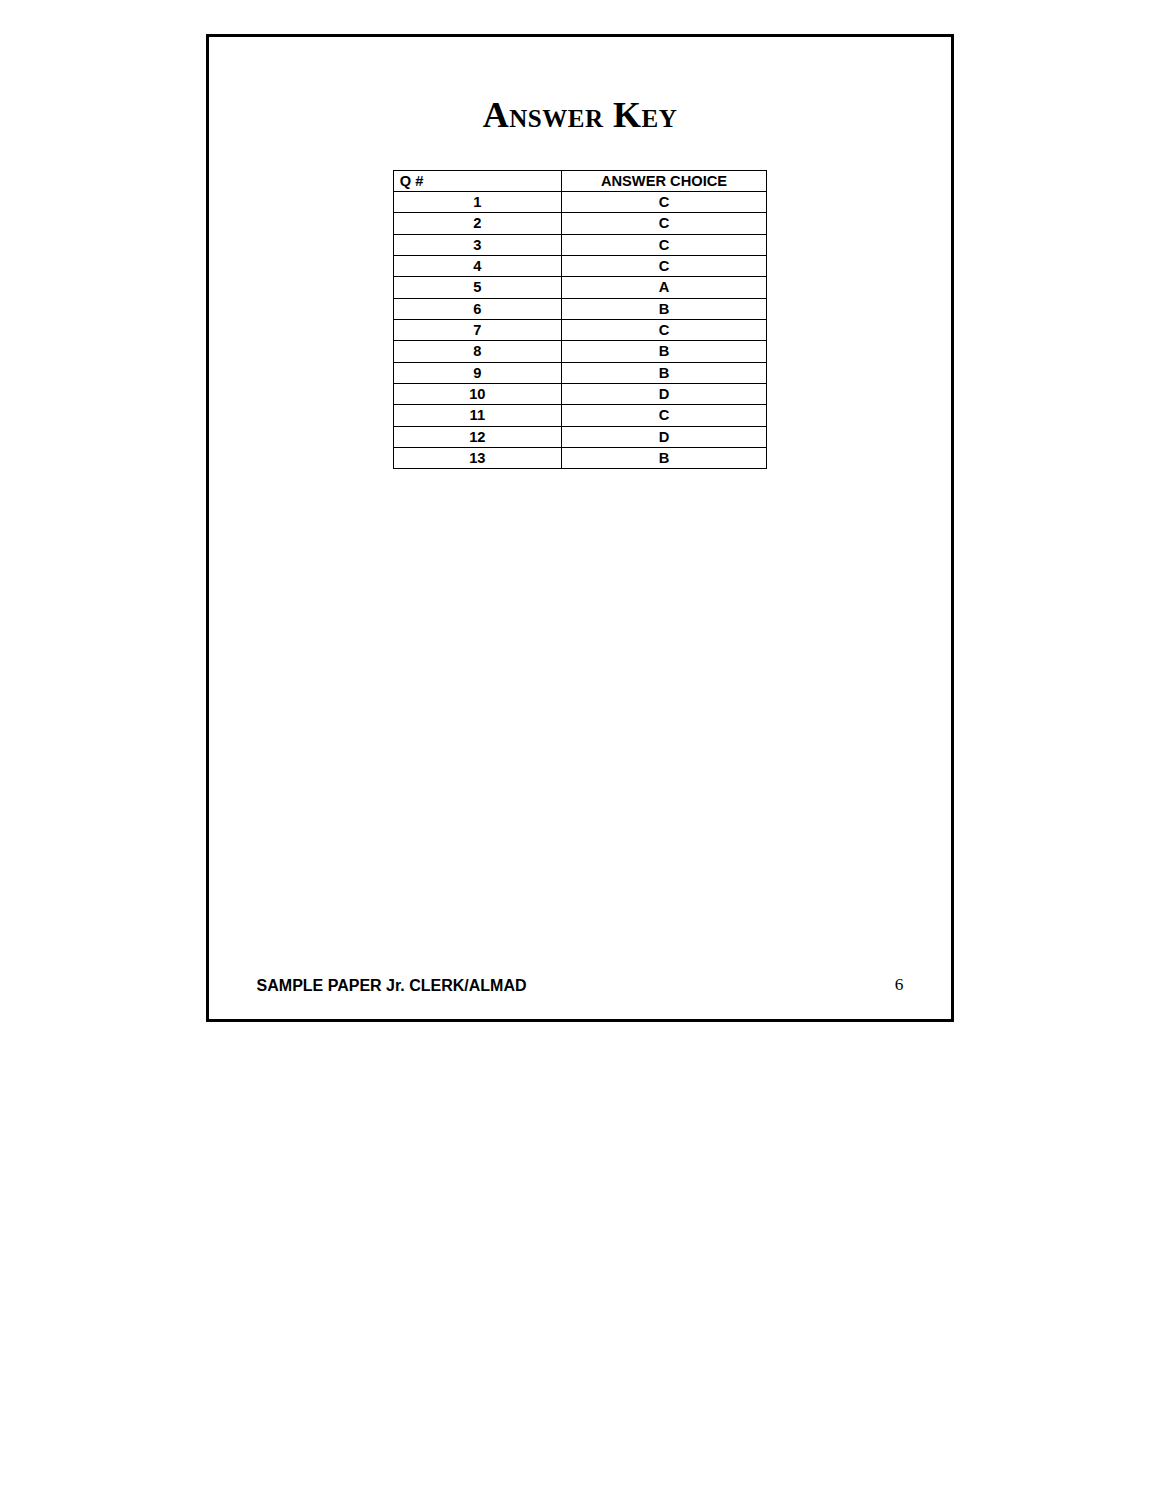Answer Key
| Q # | ANSWER CHOICE |
| --- | --- |
| 1 | C |
| 2 | C |
| 3 | C |
| 4 | C |
| 5 | A |
| 6 | B |
| 7 | C |
| 8 | B |
| 9 | B |
| 10 | D |
| 11 | C |
| 12 | D |
| 13 | B |
SAMPLE PAPER Jr. CLERK/ALMAD 6